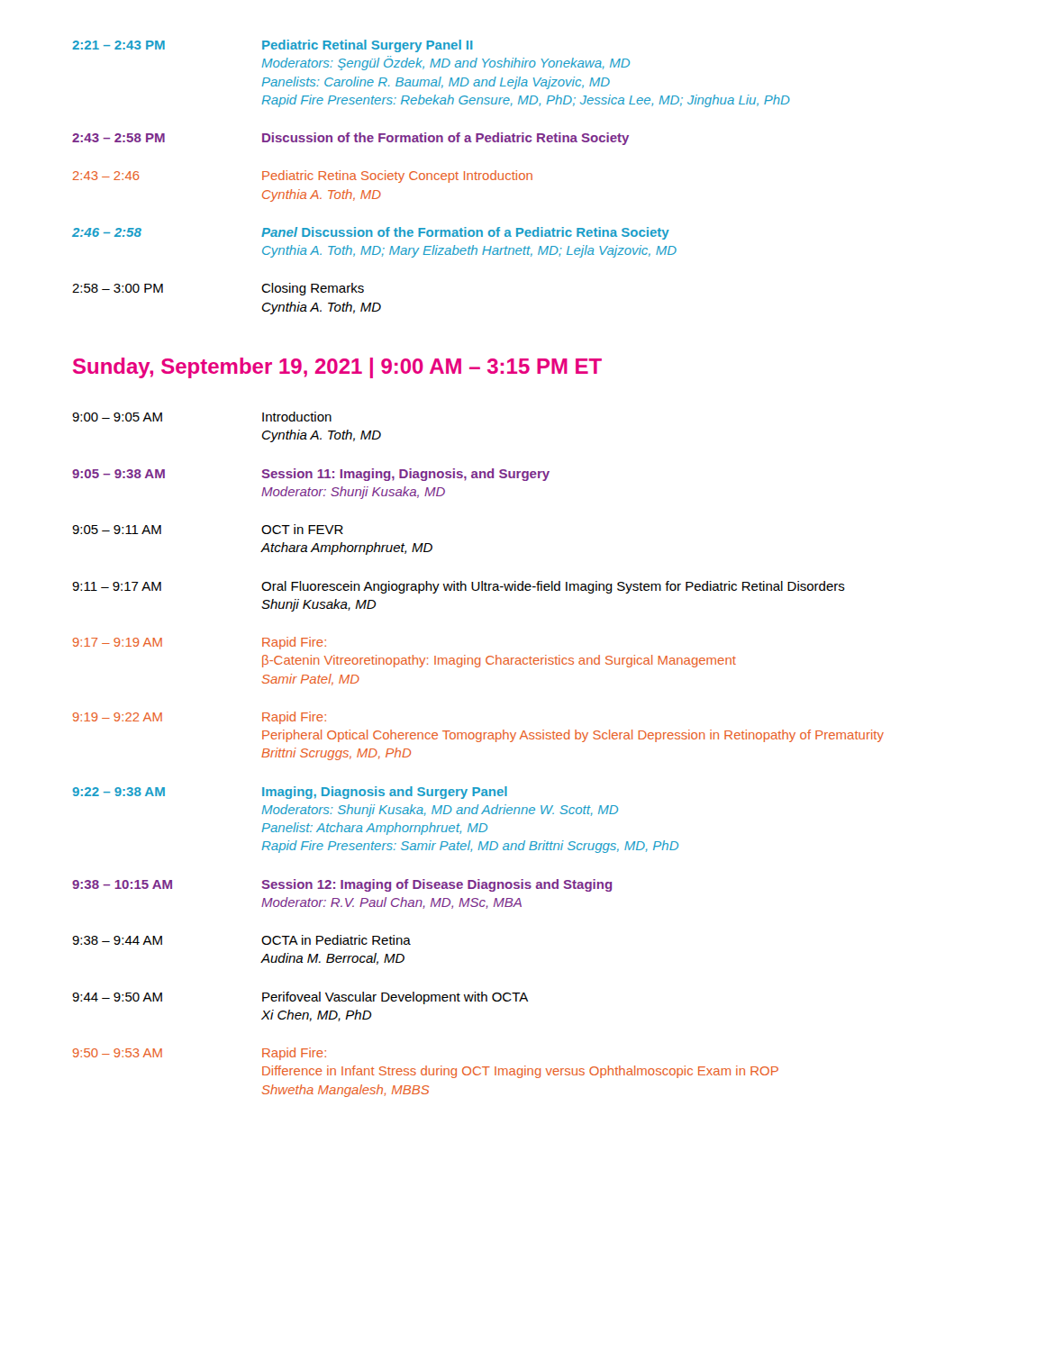2:21 – 2:43 PM
Pediatric Retinal Surgery Panel II Moderators: Şengül Özdek, MD and Yoshihiro Yonekawa, MD Panelists: Caroline R. Baumal, MD and Lejla Vajzovic, MD Rapid Fire Presenters: Rebekah Gensure, MD, PhD; Jessica Lee, MD; Jinghua Liu, PhD
2:43 – 2:58 PM
Discussion of the Formation of a Pediatric Retina Society
2:43 – 2:46
Pediatric Retina Society Concept Introduction Cynthia A. Toth, MD
2:46 – 2:58
Panel Discussion of the Formation of a Pediatric Retina Society Cynthia A. Toth, MD; Mary Elizabeth Hartnett, MD; Lejla Vajzovic, MD
2:58 – 3:00 PM
Closing Remarks Cynthia A. Toth, MD
Sunday, September 19, 2021 | 9:00 AM – 3:15 PM ET
9:00 – 9:05 AM
Introduction Cynthia A. Toth, MD
9:05 – 9:38 AM
Session 11: Imaging, Diagnosis, and Surgery Moderator: Shunji Kusaka, MD
9:05 – 9:11 AM
OCT in FEVR Atchara Amphornphruet, MD
9:11 – 9:17 AM
Oral Fluorescein Angiography with Ultra-wide-field Imaging System for Pediatric Retinal Disorders Shunji Kusaka, MD
9:17 – 9:19 AM
Rapid Fire: β-Catenin Vitreoretinopathy: Imaging Characteristics and Surgical Management Samir Patel, MD
9:19 – 9:22 AM
Rapid Fire: Peripheral Optical Coherence Tomography Assisted by Scleral Depression in Retinopathy of Prematurity Brittni Scruggs, MD, PhD
9:22 – 9:38 AM
Imaging, Diagnosis and Surgery Panel Moderators: Shunji Kusaka, MD and Adrienne W. Scott, MD Panelist: Atchara Amphornphruet, MD Rapid Fire Presenters: Samir Patel, MD and Brittni Scruggs, MD, PhD
9:38 – 10:15 AM
Session 12: Imaging of Disease Diagnosis and Staging Moderator: R.V. Paul Chan, MD, MSc, MBA
9:38 – 9:44 AM
OCTA in Pediatric Retina Audina M. Berrocal, MD
9:44 – 9:50 AM
Perifoveal Vascular Development with OCTA Xi Chen, MD, PhD
9:50 – 9:53 AM
Rapid Fire: Difference in Infant Stress during OCT Imaging versus Ophthalmoscopic Exam in ROP Shwetha Mangalesh, MBBS